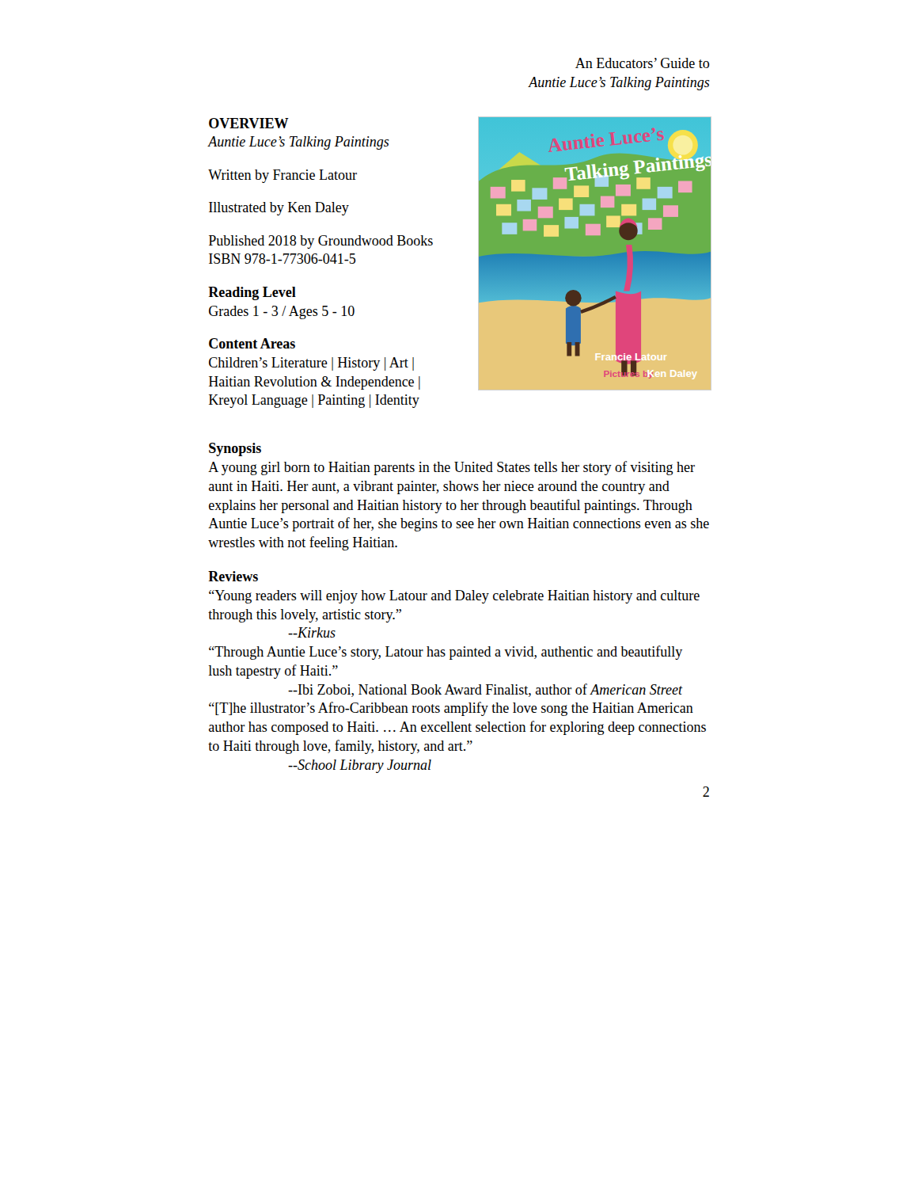An Educators’ Guide to
Auntie Luce’s Talking Paintings
OVERVIEW
Auntie Luce’s Talking Paintings
Written by Francie Latour
Illustrated by Ken Daley
Published 2018 by Groundwood Books
ISBN 978-1-77306-041-5
Reading Level
Grades 1 - 3 / Ages 5 - 10
Content Areas
Children’s Literature | History | Art | Haitian Revolution & Independence | Kreyol Language | Painting | Identity
Synopsis
A young girl born to Haitian parents in the United States tells her story of visiting her aunt in Haiti. Her aunt, a vibrant painter, shows her niece around the country and explains her personal and Haitian history to her through beautiful paintings. Through Auntie Luce’s portrait of her, she begins to see her own Haitian connections even as she wrestles with not feeling Haitian.
Reviews
“Young readers will enjoy how Latour and Daley celebrate Haitian history and culture through this lovely, artistic story.”
--Kirkus
“Through Auntie Luce’s story, Latour has painted a vivid, authentic and beautifully lush tapestry of Haiti.”
--Ibi Zoboi, National Book Award Finalist, author of American Street
“[T]he illustrator’s Afro-Caribbean roots amplify the love song the Haitian American author has composed to Haiti. … An excellent selection for exploring deep connections to Haiti through love, family, history, and art.”
--School Library Journal
2